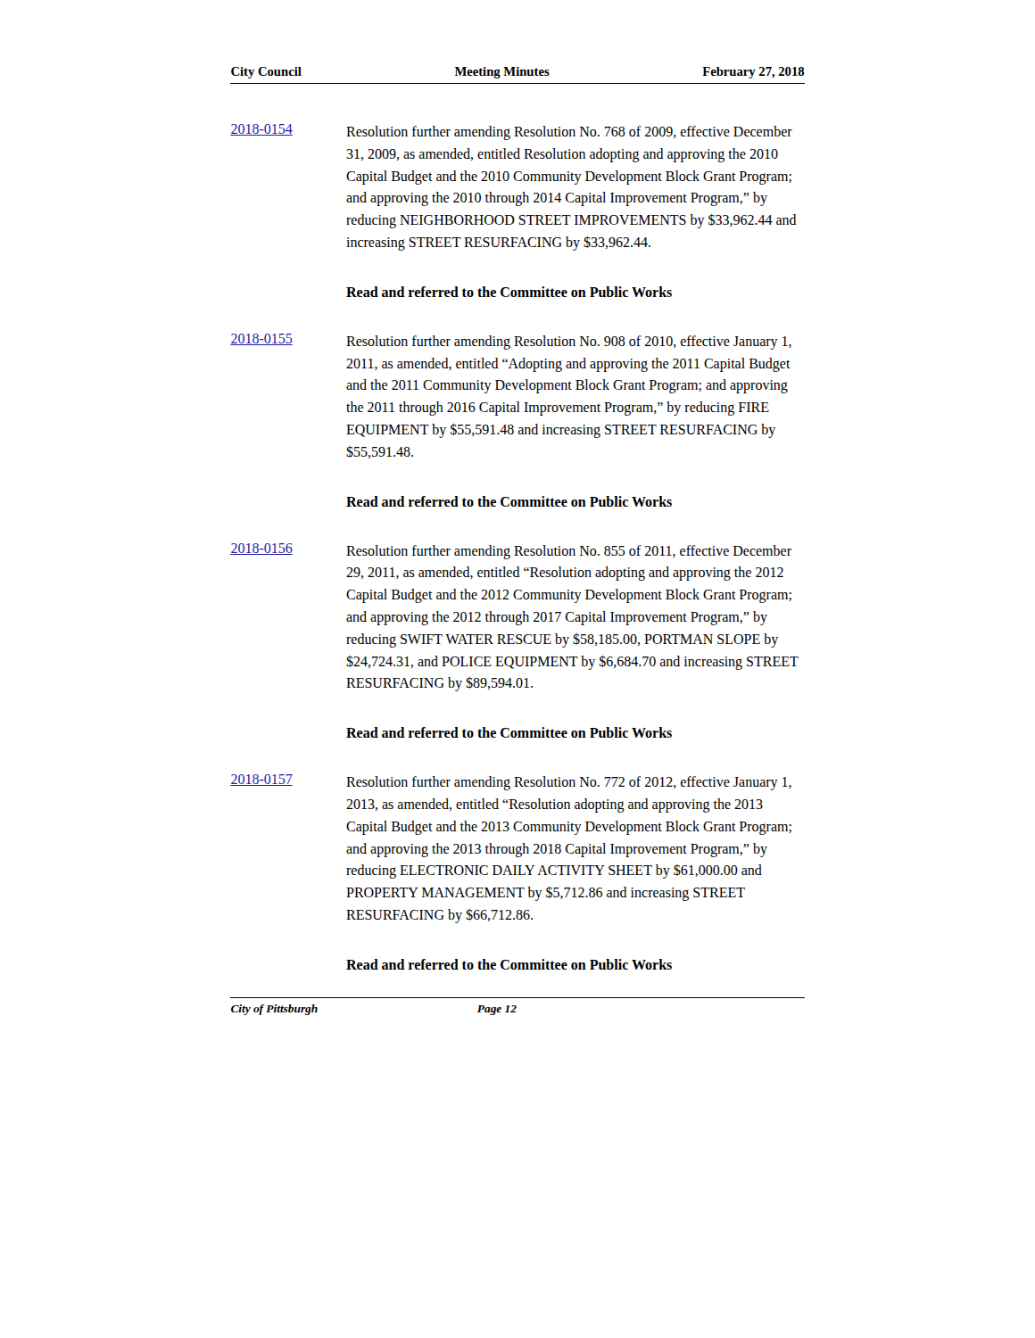City Council
Meeting Minutes
February 27, 2018
2018-0154
Resolution further amending Resolution No. 768 of 2009, effective December 31, 2009, as amended, entitled Resolution adopting and approving the 2010 Capital Budget and the 2010 Community Development Block Grant Program; and approving the 2010 through 2014 Capital Improvement Program,” by reducing NEIGHBORHOOD STREET IMPROVEMENTS by $33,962.44 and increasing STREET RESURFACING by $33,962.44.
Read and referred to the Committee on Public Works
2018-0155
Resolution further amending Resolution No. 908 of 2010, effective January 1, 2011, as amended, entitled “Adopting and approving the 2011 Capital Budget and the 2011 Community Development Block Grant Program; and approving the 2011 through 2016 Capital Improvement Program,” by reducing FIRE EQUIPMENT by $55,591.48 and increasing STREET RESURFACING by $55,591.48.
Read and referred to the Committee on Public Works
2018-0156
Resolution further amending Resolution No. 855 of 2011, effective December 29, 2011, as amended, entitled “Resolution adopting and approving the 2012 Capital Budget and the 2012 Community Development Block Grant Program; and approving the 2012 through 2017 Capital Improvement Program,” by reducing SWIFT WATER RESCUE by $58,185.00, PORTMAN SLOPE by $24,724.31, and POLICE EQUIPMENT by $6,684.70 and increasing STREET RESURFACING by $89,594.01.
Read and referred to the Committee on Public Works
2018-0157
Resolution further amending Resolution No. 772 of 2012, effective January 1, 2013, as amended, entitled “Resolution adopting and approving the 2013 Capital Budget and the 2013 Community Development Block Grant Program; and approving the 2013 through 2018 Capital Improvement Program,” by reducing ELECTRONIC DAILY ACTIVITY SHEET by $61,000.00 and PROPERTY MANAGEMENT by $5,712.86 and increasing STREET RESURFACING by $66,712.86.
Read and referred to the Committee on Public Works
City of Pittsburgh
Page 12